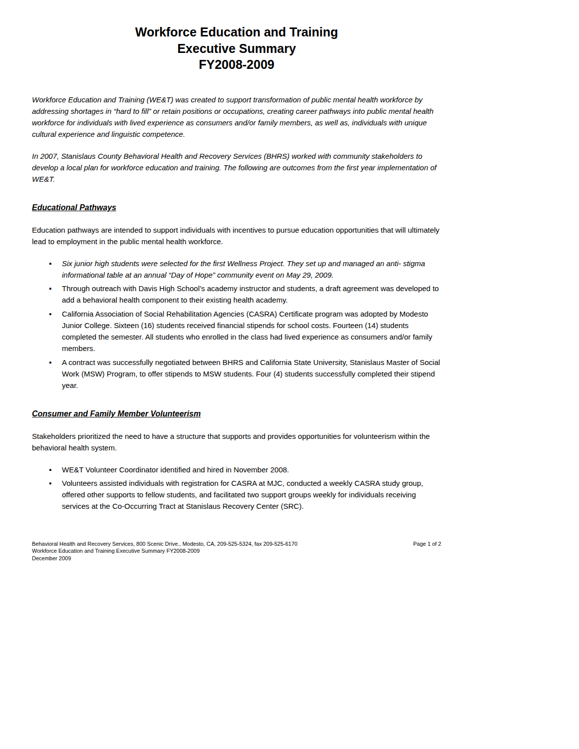Workforce Education and Training
Executive Summary
FY2008-2009
Workforce Education and Training (WE&T) was created to support transformation of public mental health workforce by addressing shortages in “hard to fill” or retain positions or occupations, creating career pathways into public mental health workforce for individuals with lived experience as consumers and/or family members, as well as, individuals with unique cultural experience and linguistic competence.
In 2007, Stanislaus County Behavioral Health and Recovery Services (BHRS) worked with community stakeholders to develop a local plan for workforce education and training. The following are outcomes from the first year implementation of WE&T.
Educational Pathways
Education pathways are intended to support individuals with incentives to pursue education opportunities that will ultimately lead to employment in the public mental health workforce.
Six junior high students were selected for the first Wellness Project. They set up and managed an anti- stigma informational table at an annual “Day of Hope” community event on May 29, 2009.
Through outreach with Davis High School’s academy instructor and students, a draft agreement was developed to add a behavioral health component to their existing health academy.
California Association of Social Rehabilitation Agencies (CASRA) Certificate program was adopted by Modesto Junior College. Sixteen (16) students received financial stipends for school costs. Fourteen (14) students completed the semester. All students who enrolled in the class had lived experience as consumers and/or family members.
A contract was successfully negotiated between BHRS and California State University, Stanislaus Master of Social Work (MSW) Program, to offer stipends to MSW students. Four (4) students successfully completed their stipend year.
Consumer and Family Member Volunteerism
Stakeholders prioritized the need to have a structure that supports and provides opportunities for volunteerism within the behavioral health system.
WE&T Volunteer Coordinator identified and hired in November 2008.
Volunteers assisted individuals with registration for CASRA at MJC, conducted a weekly CASRA study group, offered other supports to fellow students, and facilitated two support groups weekly for individuals receiving services at the Co-Occurring Tract at Stanislaus Recovery Center (SRC).
Page 1 of 2 Behavioral Health and Recovery Services, 800 Scenic Drive., Modesto, CA, 209-525-5324, fax 209-525-6170
Workforce Education and Training Executive Summary FY2008-2009
December 2009